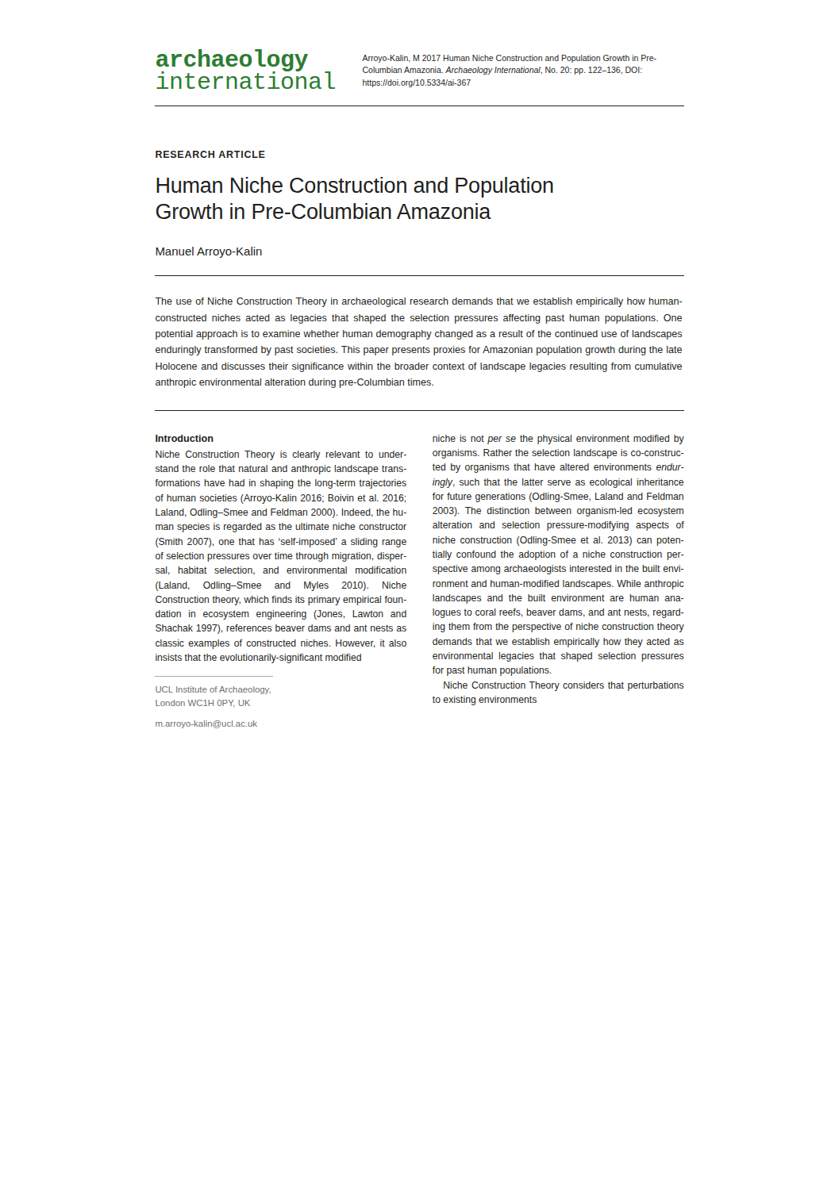archaeology
international
Arroyo-Kalin, M 2017 Human Niche Construction and Population Growth in Pre-Columbian Amazonia. Archaeology International, No. 20: pp. 122–136, DOI: https://doi.org/10.5334/ai-367
Research Article
Human Niche Construction and Population
Growth in Pre-Columbian Amazonia
Manuel Arroyo-Kalin
The use of Niche Construction Theory in archaeological research demands that we establish empirically how human-constructed niches acted as legacies that shaped the selection pressures affecting past human populations. One potential approach is to examine whether human demography changed as a result of the continued use of landscapes enduringly transformed by past societies. This paper presents proxies for Amazonian population growth during the late Holocene and discusses their significance within the broader context of landscape legacies resulting from cumulative anthropic environmental alteration during pre-Columbian times.
Introduction
Niche Construction Theory is clearly relevant to understand the role that natural and anthropic landscape transformations have had in shaping the long-term trajectories of human societies (Arroyo-Kalin 2016; Boivin et al. 2016; Laland, Odling–Smee and Feldman 2000). Indeed, the human species is regarded as the ultimate niche constructor (Smith 2007), one that has ‘self-imposed’ a sliding range of selection pressures over time through migration, dispersal, habitat selection, and environmental modification (Laland, Odling–Smee and Myles 2010). Niche Construction theory, which finds its primary empirical foundation in ecosystem engineering (Jones, Lawton and Shachak 1997), references beaver dams and ant nests as classic examples of constructed niches. However, it also insists that the evolutionarily-significant modified
UCL Institute of Archaeology,
London WC1H 0PY, UK m.arroyo-kalin@ucl.ac.uk
niche is not per se the physical environment modified by organisms. Rather the selection landscape is co-constructed by organisms that have altered environments enduringly, such that the latter serve as ecological inheritance for future generations (Odling-Smee, Laland and Feldman 2003). The distinction between organism-led ecosystem alteration and selection pressure-modifying aspects of niche construction (Odling-Smee et al. 2013) can potentially confound the adoption of a niche construction perspective among archaeologists interested in the built environment and human-modified landscapes. While anthropic landscapes and the built environment are human analogues to coral reefs, beaver dams, and ant nests, regarding them from the perspective of niche construction theory demands that we establish empirically how they acted as environmental legacies that shaped selection pressures for past human populations.
Niche Construction Theory considers that perturbations to existing environments